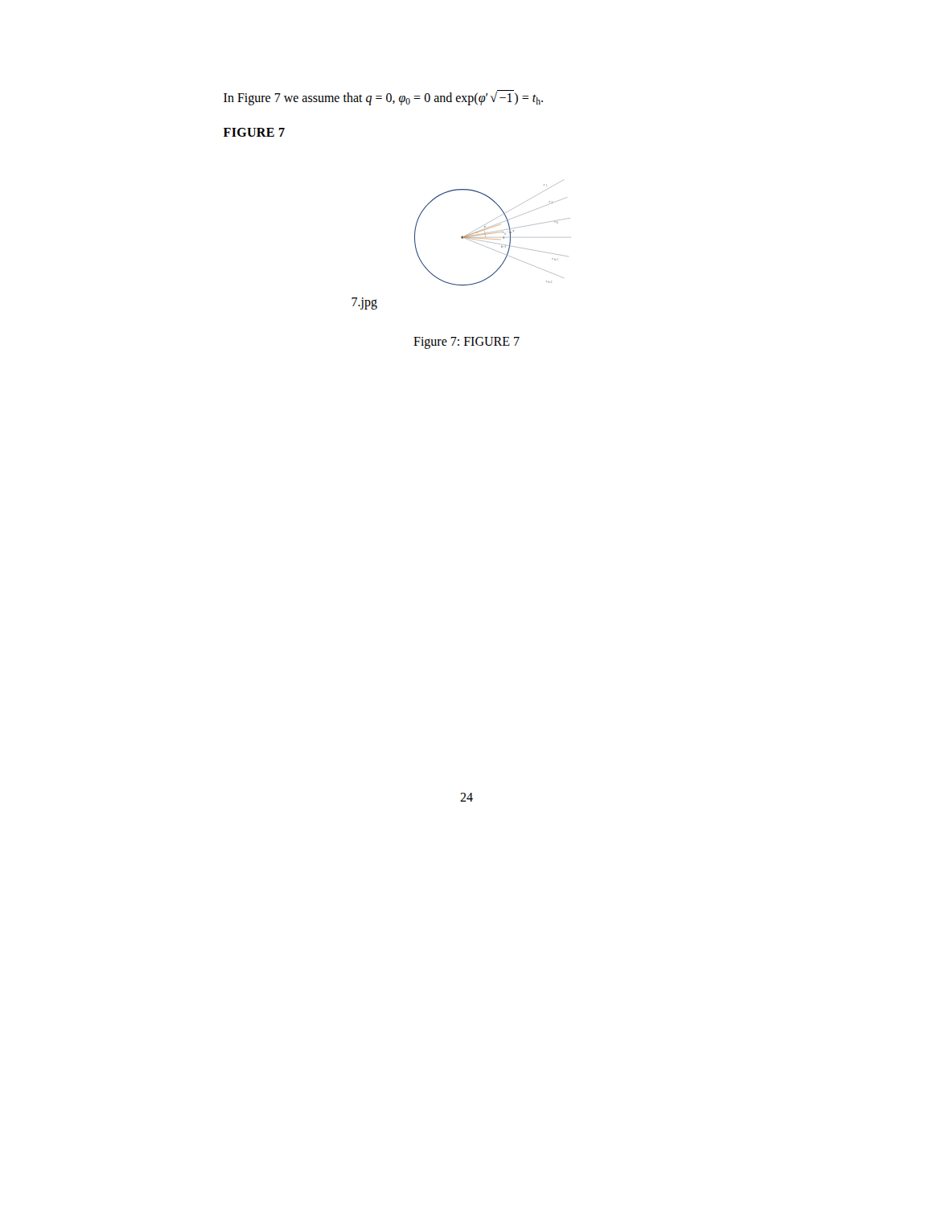In Figure 7 we assume that q = 0, φ 0 = 0 and exp(φ′√−1) = th.
FIGURE 7
7.jpg
r 1 r 2 r h r h+1 r h+2 t h = ω q 0 h=1 φ′ φ
Figure 7: FIGURE 7
24